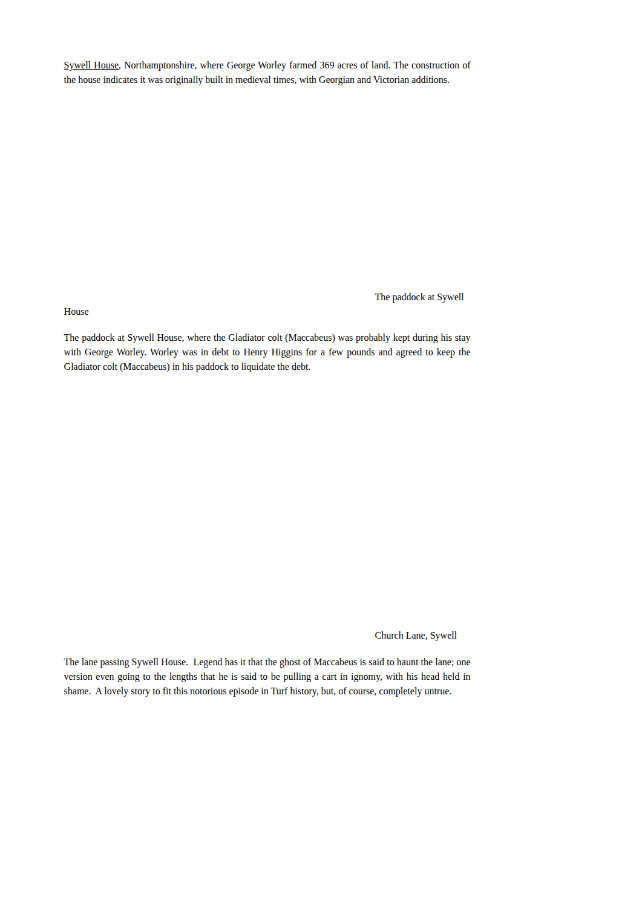Sywell House, Northamptonshire, where George Worley farmed 369 acres of land. The construction of the house indicates it was originally built in medieval times, with Georgian and Victorian additions.
The paddock at Sywell House
The paddock at Sywell House, where the Gladiator colt (Maccabeus) was probably kept during his stay with George Worley. Worley was in debt to Henry Higgins for a few pounds and agreed to keep the Gladiator colt (Maccabeus) in his paddock to liquidate the debt.
Church Lane, Sywell
The lane passing Sywell House. Legend has it that the ghost of Maccabeus is said to haunt the lane; one version even going to the lengths that he is said to be pulling a cart in ignomy, with his head held in shame. A lovely story to fit this notorious episode in Turf history, but, of course, completely untrue.